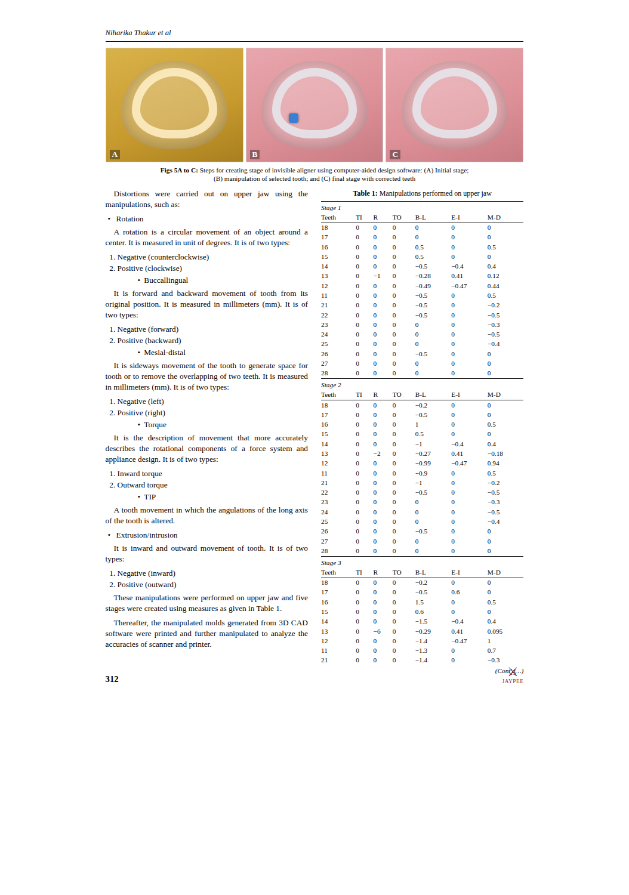Niharika Thakur et al
A
B
C
Figs 5A to C: Steps for creating stage of invisible aligner using computer-aided design software: (A) Initial stage;
(B) manipulation of selected tooth; and (C) final stage with corrected teeth
Distortions were carried out on upper jaw using the manipulations, such as:
Rotation
A rotation is a circular movement of an object around a center. It is measured in unit of degrees. It is of two types:
Negative (counterclockwise)
Positive (clockwise)
Buccallingual
It is forward and backward movement of tooth from its original position. It is measured in millimeters (mm). It is of two types:
Negative (forward)
Positive (backward)
Mesial-distal
It is sideways movement of the tooth to generate space for tooth or to remove the overlapping of two teeth. It is measured in millimeters (mm). It is of two types:
Negative (left)
Positive (right)
Torque
It is the description of movement that more accurately describes the rotational components of a force system and appliance design. It is of two types:
Inward torque
Outward torque
TIP
A tooth movement in which the angulations of the long axis of the tooth is altered.
Extrusion/intrusion
It is inward and outward movement of tooth. It is of two types:
Negative (inward)
Positive (outward)
These manipulations were performed on upper jaw and five stages were created using measures as given in Table 1.
Thereafter, the manipulated molds generated from 3D CAD software were printed and further manipulated to analyze the accuracies of scanner and printer.
Table 1: Manipulations performed on upper jaw
| Stage 1 |
| Teeth | TI | R | TO | B-L | E-I | M-D |
| 18 | 0 | 0 | 0 | 0 | 0 | 0 |
| 17 | 0 | 0 | 0 | 0 | 0 | 0 |
| 16 | 0 | 0 | 0 | 0.5 | 0 | 0.5 |
| 15 | 0 | 0 | 0 | 0.5 | 0 | 0 |
| 14 | 0 | 0 | 0 | −0.5 | −0.4 | 0.4 |
| 13 | 0 | −1 | 0 | −0.28 | 0.41 | 0.12 |
| 12 | 0 | 0 | 0 | −0.49 | −0.47 | 0.44 |
| 11 | 0 | 0 | 0 | −0.5 | 0 | 0.5 |
| 21 | 0 | 0 | 0 | −0.5 | 0 | −0.2 |
| 22 | 0 | 0 | 0 | −0.5 | 0 | −0.5 |
| 23 | 0 | 0 | 0 | 0 | 0 | −0.3 |
| 24 | 0 | 0 | 0 | 0 | 0 | −0.5 |
| 25 | 0 | 0 | 0 | 0 | 0 | −0.4 |
| 26 | 0 | 0 | 0 | −0.5 | 0 | 0 |
| 27 | 0 | 0 | 0 | 0 | 0 | 0 |
| 28 | 0 | 0 | 0 | 0 | 0 | 0 |
| Stage 2 |
| Teeth | TI | R | TO | B-L | E-I | M-D |
| 18 | 0 | 0 | 0 | −0.2 | 0 | 0 |
| 17 | 0 | 0 | 0 | −0.5 | 0 | 0 |
| 16 | 0 | 0 | 0 | 1 | 0 | 0.5 |
| 15 | 0 | 0 | 0 | 0.5 | 0 | 0 |
| 14 | 0 | 0 | 0 | −1 | −0.4 | 0.4 |
| 13 | 0 | −2 | 0 | −0.27 | 0.41 | −0.18 |
| 12 | 0 | 0 | 0 | −0.99 | −0.47 | 0.94 |
| 11 | 0 | 0 | 0 | −0.9 | 0 | 0.5 |
| 21 | 0 | 0 | 0 | −1 | 0 | −0.2 |
| 22 | 0 | 0 | 0 | −0.5 | 0 | −0.5 |
| 23 | 0 | 0 | 0 | 0 | 0 | −0.3 |
| 24 | 0 | 0 | 0 | 0 | 0 | −0.5 |
| 25 | 0 | 0 | 0 | 0 | 0 | −0.4 |
| 26 | 0 | 0 | 0 | −0.5 | 0 | 0 |
| 27 | 0 | 0 | 0 | 0 | 0 | 0 |
| 28 | 0 | 0 | 0 | 0 | 0 | 0 |
| Stage 3 |
| Teeth | TI | R | TO | B-L | E-I | M-D |
| 18 | 0 | 0 | 0 | −0.2 | 0 | 0 |
| 17 | 0 | 0 | 0 | −0.5 | 0.6 | 0 |
| 16 | 0 | 0 | 0 | 1.5 | 0 | 0.5 |
| 15 | 0 | 0 | 0 | 0.6 | 0 | 0 |
| 14 | 0 | 0 | 0 | −1.5 | −0.4 | 0.4 |
| 13 | 0 | −6 | 0 | −0.29 | 0.41 | 0.095 |
| 12 | 0 | 0 | 0 | −1.4 | −0.47 | 1 |
| 11 | 0 | 0 | 0 | −1.3 | 0 | 0.7 |
| 21 | 0 | 0 | 0 | −1.4 | 0 | −0.3 |
(Cont'd…)
312
⚔ JAYPEE